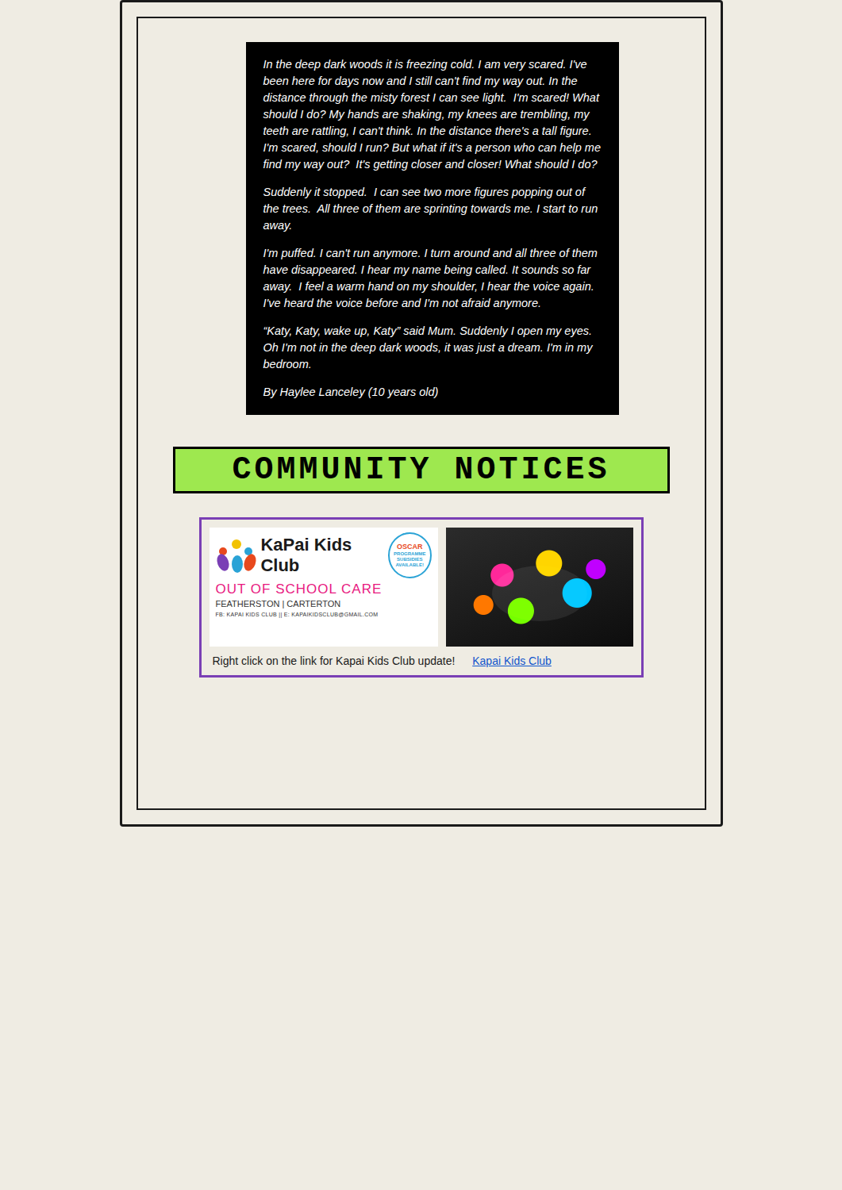In the deep dark woods it is freezing cold. I am very scared. I've been here for days now and I still can't find my way out. In the distance through the misty forest I can see light. I'm scared! What should I do? My hands are shaking, my knees are trembling, my teeth are rattling, I can't think. In the distance there's a tall figure. I'm scared, should I run? But what if it's a person who can help me find my way out? It's getting closer and closer! What should I do?
Suddenly it stopped. I can see two more figures popping out of the trees. All three of them are sprinting towards me. I start to run away.
I'm puffed. I can't run anymore. I turn around and all three of them have disappeared. I hear my name being called. It sounds so far away. I feel a warm hand on my shoulder, I hear the voice again. I've heard the voice before and I'm not afraid anymore.
“Katy, Katy, wake up, Katy” said Mum. Suddenly I open my eyes. Oh I'm not in the deep dark woods, it was just a dream. I'm in my bedroom.
By Haylee Lanceley (10 years old)
COMMUNITY NOTICES
KaPai Kids Club
OSCAR
PROGRAMME
SUBSIDIES
AVAILABLE!
OUT OF SCHOOL CARE
FEATHERSTON | CARTERTON
FB: KAPAI KIDS CLUB || E: KAPAIKIDSCLUB@GMAIL.COM
Right click on the link for Kapai Kids Club update! Kapai Kids Club